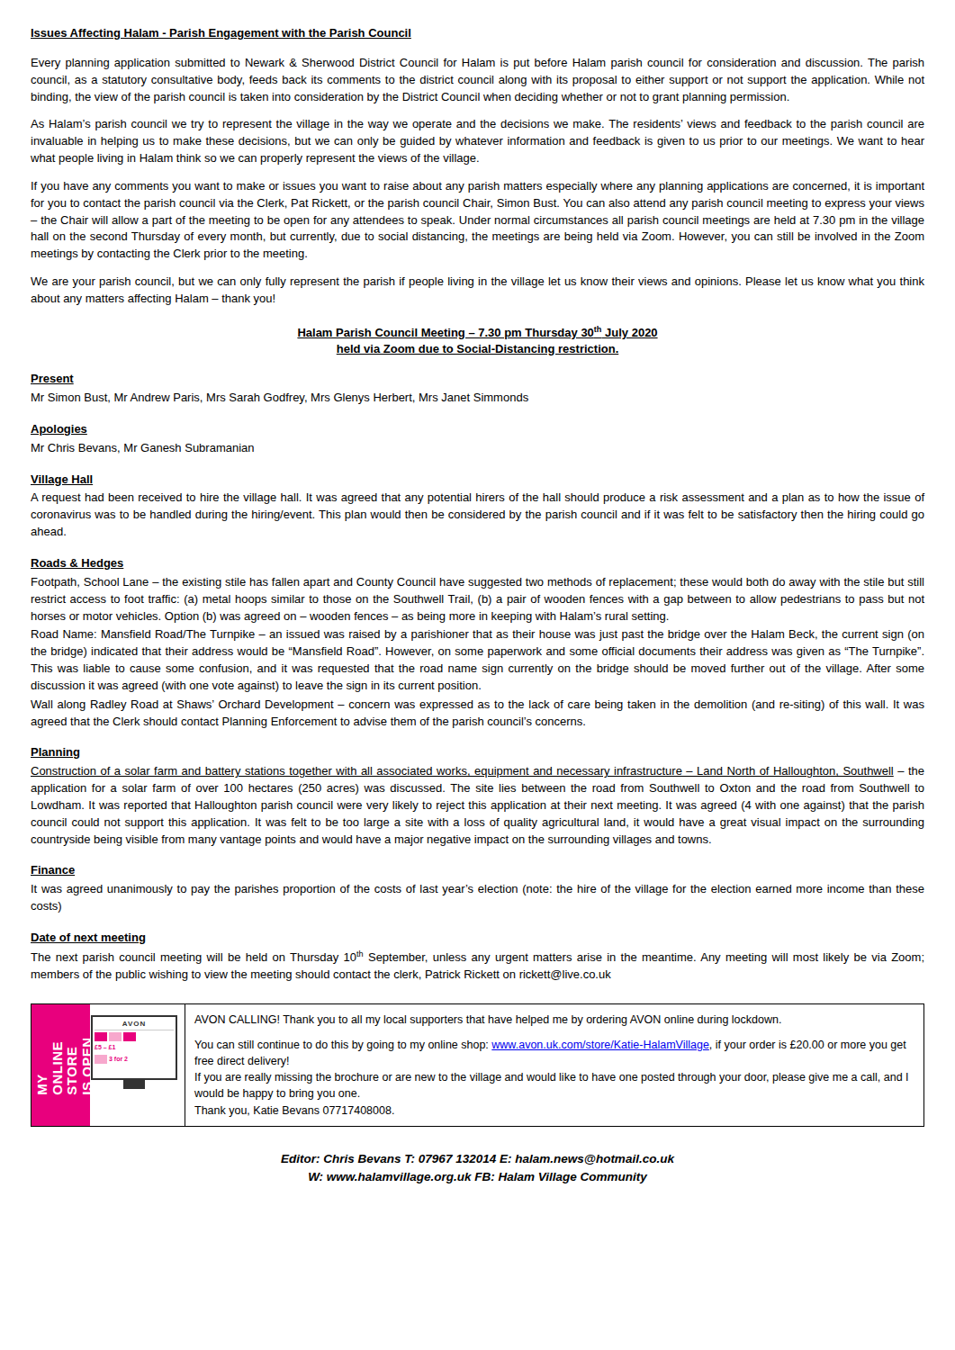Issues Affecting Halam - Parish Engagement with the Parish Council
Every planning application submitted to Newark & Sherwood District Council for Halam is put before Halam parish council for consideration and discussion. The parish council, as a statutory consultative body, feeds back its comments to the district council along with its proposal to either support or not support the application. While not binding, the view of the parish council is taken into consideration by the District Council when deciding whether or not to grant planning permission.
As Halam’s parish council we try to represent the village in the way we operate and the decisions we make. The residents’ views and feedback to the parish council are invaluable in helping us to make these decisions, but we can only be guided by whatever information and feedback is given to us prior to our meetings. We want to hear what people living in Halam think so we can properly represent the views of the village.
If you have any comments you want to make or issues you want to raise about any parish matters especially where any planning applications are concerned, it is important for you to contact the parish council via the Clerk, Pat Rickett, or the parish council Chair, Simon Bust. You can also attend any parish council meeting to express your views – the Chair will allow a part of the meeting to be open for any attendees to speak. Under normal circumstances all parish council meetings are held at 7.30 pm in the village hall on the second Thursday of every month, but currently, due to social distancing, the meetings are being held via Zoom. However, you can still be involved in the Zoom meetings by contacting the Clerk prior to the meeting.
We are your parish council, but we can only fully represent the parish if people living in the village let us know their views and opinions. Please let us know what you think about any matters affecting Halam – thank you!
Halam Parish Council Meeting – 7.30 pm Thursday 30th July 2020
held via Zoom due to Social-Distancing restriction.
Present
Mr Simon Bust, Mr Andrew Paris, Mrs Sarah Godfrey, Mrs Glenys Herbert, Mrs Janet Simmonds
Apologies
Mr Chris Bevans, Mr Ganesh Subramanian
Village Hall
A request had been received to hire the village hall. It was agreed that any potential hirers of the hall should produce a risk assessment and a plan as to how the issue of coronavirus was to be handled during the hiring/event. This plan would then be considered by the parish council and if it was felt to be satisfactory then the hiring could go ahead.
Roads & Hedges
Footpath, School Lane – the existing stile has fallen apart and County Council have suggested two methods of replacement; these would both do away with the stile but still restrict access to foot traffic: (a) metal hoops similar to those on the Southwell Trail, (b) a pair of wooden fences with a gap between to allow pedestrians to pass but not horses or motor vehicles. Option (b) was agreed on – wooden fences – as being more in keeping with Halam’s rural setting.
Road Name: Mansfield Road/The Turnpike – an issued was raised by a parishioner that as their house was just past the bridge over the Halam Beck, the current sign (on the bridge) indicated that their address would be “Mansfield Road”. However, on some paperwork and some official documents their address was given as “The Turnpike”. This was liable to cause some confusion, and it was requested that the road name sign currently on the bridge should be moved further out of the village. After some discussion it was agreed (with one vote against) to leave the sign in its current position.
Wall along Radley Road at Shaws’ Orchard Development – concern was expressed as to the lack of care being taken in the demolition (and re-siting) of this wall. It was agreed that the Clerk should contact Planning Enforcement to advise them of the parish council’s concerns.
Planning
Construction of a solar farm and battery stations together with all associated works, equipment and necessary infrastructure – Land North of Halloughton, Southwell – the application for a solar farm of over 100 hectares (250 acres) was discussed. The site lies between the road from Southwell to Oxton and the road from Southwell to Lowdham. It was reported that Halloughton parish council were very likely to reject this application at their next meeting. It was agreed (4 with one against) that the parish council could not support this application. It was felt to be too large a site with a loss of quality agricultural land, it would have a great visual impact on the surrounding countryside being visible from many vantage points and would have a major negative impact on the surrounding villages and towns.
Finance
It was agreed unanimously to pay the parishes proportion of the costs of last year’s election (note: the hire of the village for the election earned more income than these costs)
Date of next meeting
The next parish council meeting will be held on Thursday 10th September, unless any urgent matters arise in the meantime. Any meeting will most likely be via Zoom; members of the public wishing to view the meeting should contact the clerk, Patrick Rickett on rickett@live.co.uk
MY ONLINE STORE
IS OPEN
AVON
£5 – £1
3 for 2
AVON CALLING! Thank you to all my local supporters that have helped me by ordering AVON online during lockdown.
You can still continue to do this by going to my online shop: www.avon.uk.com/store/Katie-HalamVillage, if your order is £20.00 or more you get free direct delivery!
If you are really missing the brochure or are new to the village and would like to have one posted through your door, please give me a call, and I would be happy to bring you one.
Thank you, Katie Bevans 07717408008.
Editor: Chris Bevans T: 07967 132014 E: halam.news@hotmail.co.uk
W: www.halamvillage.org.uk FB: Halam Village Community